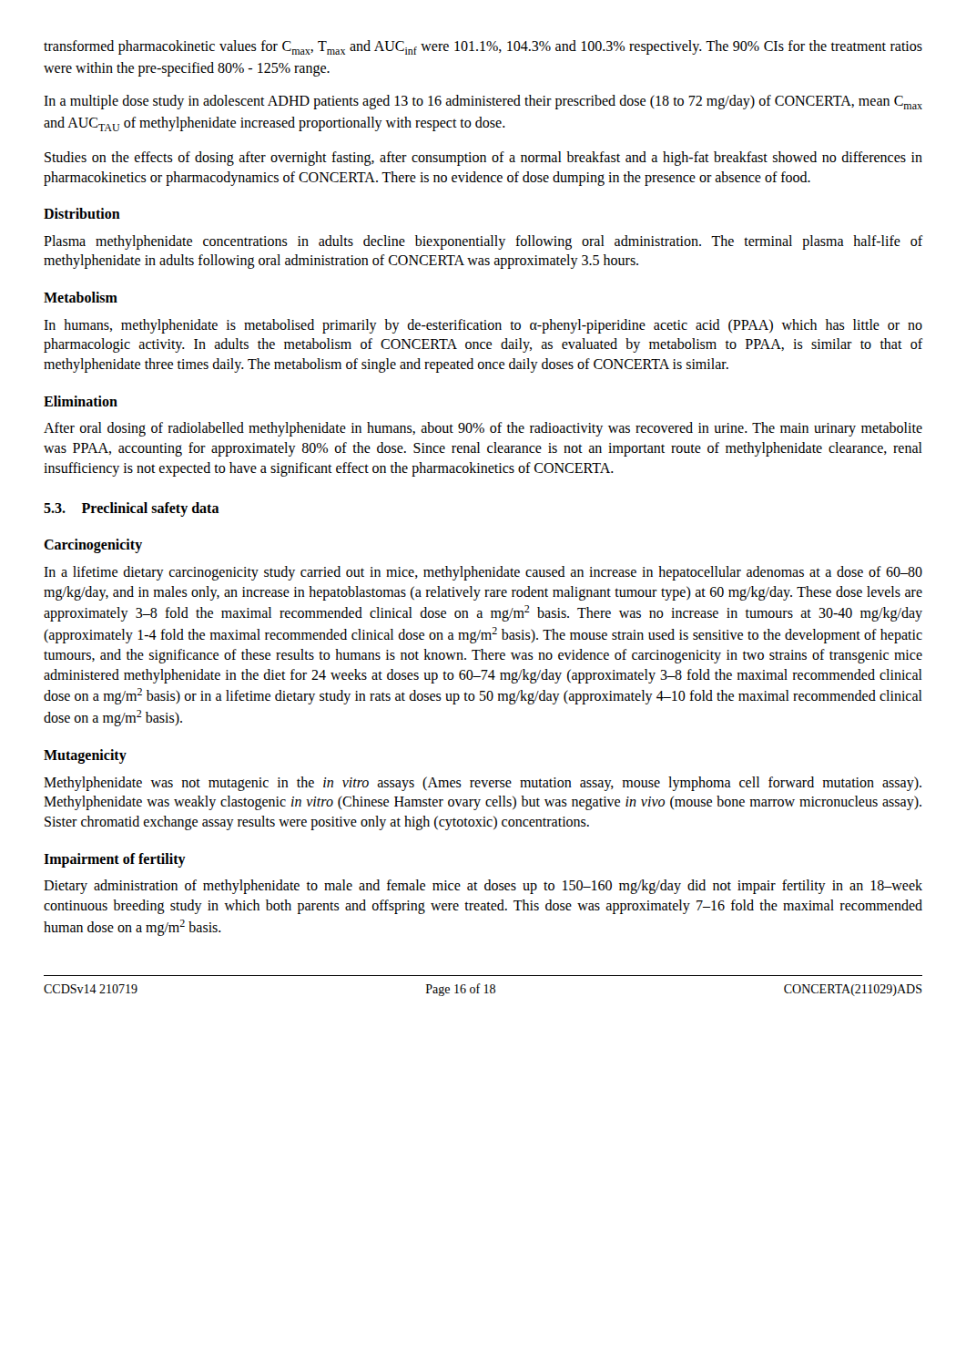transformed pharmacokinetic values for Cmax, Tmax and AUCinf were 101.1%, 104.3% and 100.3% respectively. The 90% CIs for the treatment ratios were within the pre-specified 80% - 125% range.
In a multiple dose study in adolescent ADHD patients aged 13 to 16 administered their prescribed dose (18 to 72 mg/day) of CONCERTA, mean Cmax and AUCTAU of methylphenidate increased proportionally with respect to dose.
Studies on the effects of dosing after overnight fasting, after consumption of a normal breakfast and a high-fat breakfast showed no differences in pharmacokinetics or pharmacodynamics of CONCERTA. There is no evidence of dose dumping in the presence or absence of food.
Distribution
Plasma methylphenidate concentrations in adults decline biexponentially following oral administration. The terminal plasma half-life of methylphenidate in adults following oral administration of CONCERTA was approximately 3.5 hours.
Metabolism
In humans, methylphenidate is metabolised primarily by de-esterification to α-phenyl-piperidine acetic acid (PPAA) which has little or no pharmacologic activity. In adults the metabolism of CONCERTA once daily, as evaluated by metabolism to PPAA, is similar to that of methylphenidate three times daily. The metabolism of single and repeated once daily doses of CONCERTA is similar.
Elimination
After oral dosing of radiolabelled methylphenidate in humans, about 90% of the radioactivity was recovered in urine. The main urinary metabolite was PPAA, accounting for approximately 80% of the dose. Since renal clearance is not an important route of methylphenidate clearance, renal insufficiency is not expected to have a significant effect on the pharmacokinetics of CONCERTA.
5.3. Preclinical safety data
Carcinogenicity
In a lifetime dietary carcinogenicity study carried out in mice, methylphenidate caused an increase in hepatocellular adenomas at a dose of 60–80 mg/kg/day, and in males only, an increase in hepatoblastomas (a relatively rare rodent malignant tumour type) at 60 mg/kg/day. These dose levels are approximately 3–8 fold the maximal recommended clinical dose on a mg/m2 basis. There was no increase in tumours at 30-40 mg/kg/day (approximately 1-4 fold the maximal recommended clinical dose on a mg/m2 basis). The mouse strain used is sensitive to the development of hepatic tumours, and the significance of these results to humans is not known. There was no evidence of carcinogenicity in two strains of transgenic mice administered methylphenidate in the diet for 24 weeks at doses up to 60–74 mg/kg/day (approximately 3–8 fold the maximal recommended clinical dose on a mg/m2 basis) or in a lifetime dietary study in rats at doses up to 50 mg/kg/day (approximately 4–10 fold the maximal recommended clinical dose on a mg/m2 basis).
Mutagenicity
Methylphenidate was not mutagenic in the in vitro assays (Ames reverse mutation assay, mouse lymphoma cell forward mutation assay). Methylphenidate was weakly clastogenic in vitro (Chinese Hamster ovary cells) but was negative in vivo (mouse bone marrow micronucleus assay). Sister chromatid exchange assay results were positive only at high (cytotoxic) concentrations.
Impairment of fertility
Dietary administration of methylphenidate to male and female mice at doses up to 150–160 mg/kg/day did not impair fertility in an 18–week continuous breeding study in which both parents and offspring were treated. This dose was approximately 7–16 fold the maximal recommended human dose on a mg/m2 basis.
CCDSv14 210719 Page 16 of 18 CONCERTA(211029)ADS